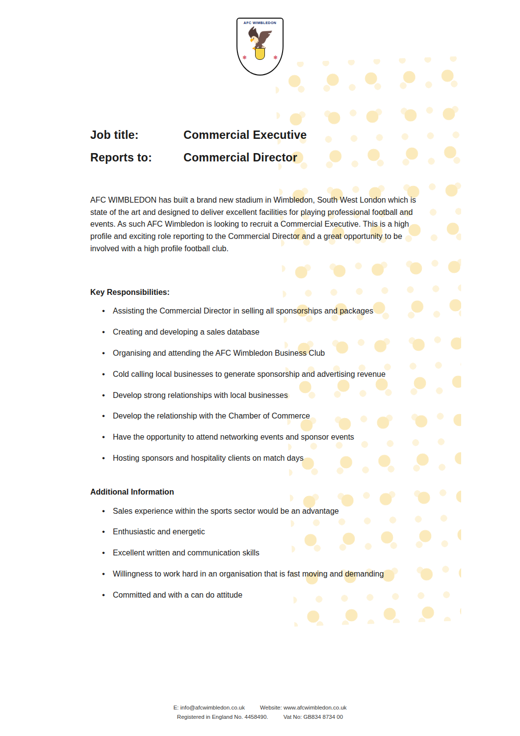AFC WIMBLEDON 🦅 ❄ ❄
Job title:
Commercial Executive
Reports to:
Commercial Director
AFC WIMBLEDON has built a brand new stadium in Wimbledon, South West London which is state of the art and designed to deliver excellent facilities for playing professional football and events. As such AFC Wimbledon is looking to recruit a Commercial Executive. This is a high profile and exciting role reporting to the Commercial Director and a great opportunity to be involved with a high profile football club.
Key Responsibilities:
Assisting the Commercial Director in selling all sponsorships and packages
Creating and developing a sales database
Organising and attending the AFC Wimbledon Business Club
Cold calling local businesses to generate sponsorship and advertising revenue
Develop strong relationships with local businesses
Develop the relationship with the Chamber of Commerce
Have the opportunity to attend networking events and sponsor events
Hosting sponsors and hospitality clients on match days
Additional Information
Sales experience within the sports sector would be an advantage
Enthusiastic and energetic
Excellent written and communication skills
Willingness to work hard in an organisation that is fast moving and demanding
Committed and with a can do attitude
E: info@afcwimbledon.co.uk Website: www.afcwimbledon.co.uk
Registered in England No. 4458490. Vat No: GB834 8734 00